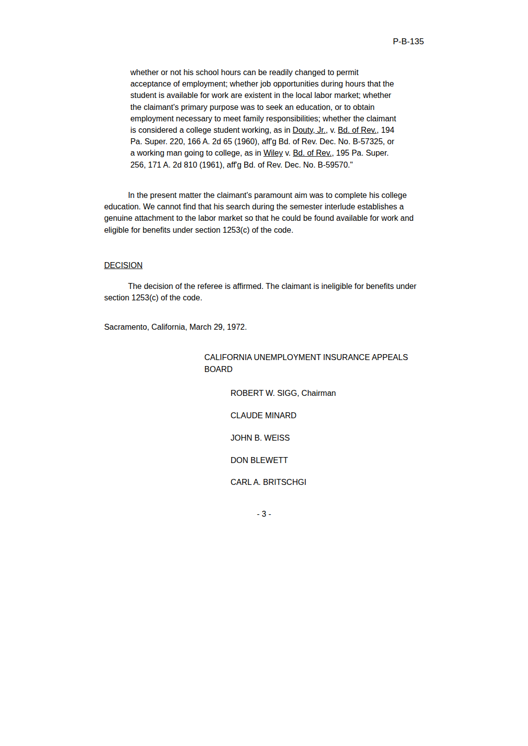P-B-135
whether or not his school hours can be readily changed to permit acceptance of employment; whether job opportunities during hours that the student is available for work are existent in the local labor market; whether the claimant's primary purpose was to seek an education, or to obtain employment necessary to meet family responsibilities; whether the claimant is considered a college student working, as in Douty, Jr., v. Bd. of Rev., 194 Pa. Super. 220, 166 A. 2d 65 (1960), aff'g Bd. of Rev. Dec. No. B-57325, or a working man going to college, as in Wiley v. Bd. of Rev., 195 Pa. Super. 256, 171 A. 2d 810 (1961), aff'g Bd. of Rev. Dec. No. B-59570."
In the present matter the claimant's paramount aim was to complete his college education. We cannot find that his search during the semester interlude establishes a genuine attachment to the labor market so that he could be found available for work and eligible for benefits under section 1253(c) of the code.
DECISION
The decision of the referee is affirmed. The claimant is ineligible for benefits under section 1253(c) of the code.
Sacramento, California, March 29, 1972.
CALIFORNIA UNEMPLOYMENT INSURANCE APPEALS BOARD
ROBERT W. SIGG, Chairman
CLAUDE MINARD
JOHN B. WEISS
DON BLEWETT
CARL A. BRITSCHGI
- 3 -